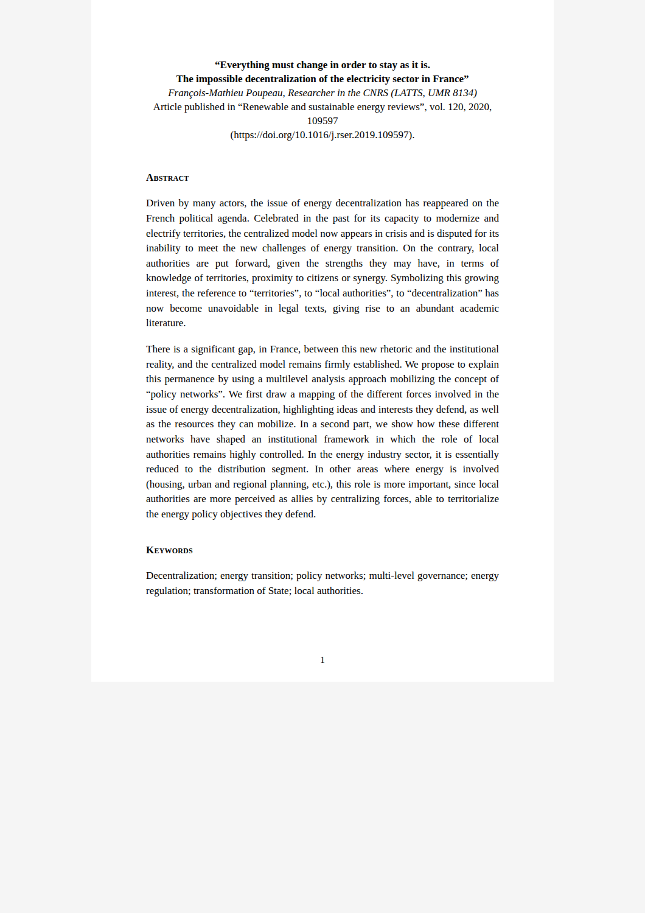“Everything must change in order to stay as it is.
The impossible decentralization of the electricity sector in France”
François-Mathieu Poupeau, Researcher in the CNRS (LATTS, UMR 8134)
Article published in “Renewable and sustainable energy reviews”, vol. 120, 2020, 109597
(https://doi.org/10.1016/j.rser.2019.109597).
Abstract
Driven by many actors, the issue of energy decentralization has reappeared on the French political agenda. Celebrated in the past for its capacity to modernize and electrify territories, the centralized model now appears in crisis and is disputed for its inability to meet the new challenges of energy transition. On the contrary, local authorities are put forward, given the strengths they may have, in terms of knowledge of territories, proximity to citizens or synergy. Symbolizing this growing interest, the reference to “territories”, to “local authorities”, to “decentralization” has now become unavoidable in legal texts, giving rise to an abundant academic literature.
There is a significant gap, in France, between this new rhetoric and the institutional reality, and the centralized model remains firmly established. We propose to explain this permanence by using a multilevel analysis approach mobilizing the concept of “policy networks”. We first draw a mapping of the different forces involved in the issue of energy decentralization, highlighting ideas and interests they defend, as well as the resources they can mobilize. In a second part, we show how these different networks have shaped an institutional framework in which the role of local authorities remains highly controlled. In the energy industry sector, it is essentially reduced to the distribution segment. In other areas where energy is involved (housing, urban and regional planning, etc.), this role is more important, since local authorities are more perceived as allies by centralizing forces, able to territorialize the energy policy objectives they defend.
Keywords
Decentralization; energy transition; policy networks; multi-level governance; energy regulation; transformation of State; local authorities.
1